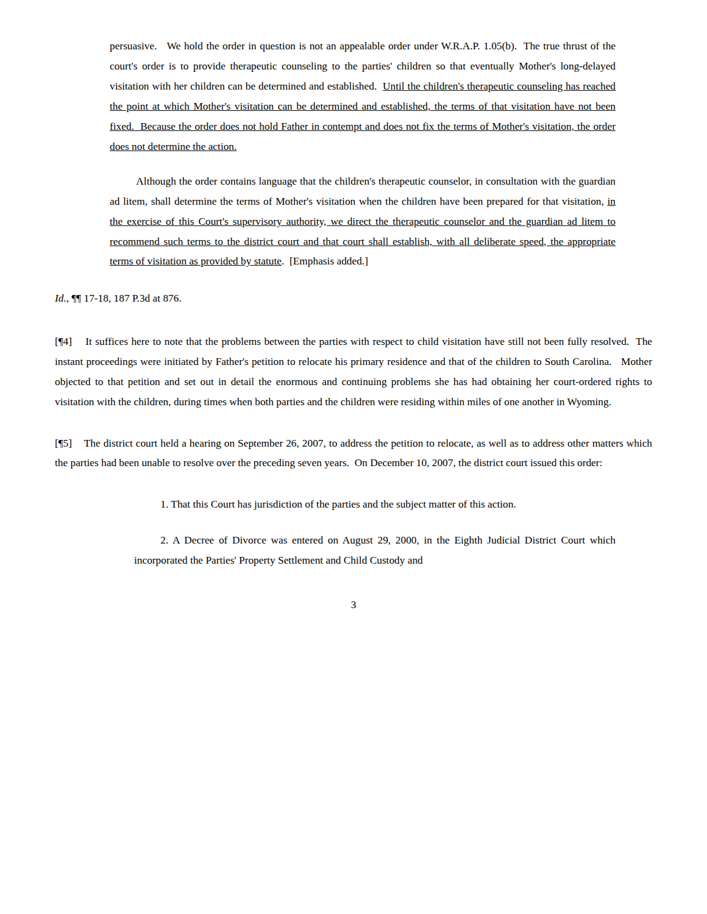persuasive. We hold the order in question is not an appealable order under W.R.A.P. 1.05(b). The true thrust of the court's order is to provide therapeutic counseling to the parties' children so that eventually Mother's long-delayed visitation with her children can be determined and established. Until the children's therapeutic counseling has reached the point at which Mother's visitation can be determined and established, the terms of that visitation have not been fixed. Because the order does not hold Father in contempt and does not fix the terms of Mother's visitation, the order does not determine the action.
Although the order contains language that the children's therapeutic counselor, in consultation with the guardian ad litem, shall determine the terms of Mother's visitation when the children have been prepared for that visitation, in the exercise of this Court's supervisory authority, we direct the therapeutic counselor and the guardian ad litem to recommend such terms to the district court and that court shall establish, with all deliberate speed, the appropriate terms of visitation as provided by statute. [Emphasis added.]
Id., ¶¶ 17-18, 187 P.3d at 876.
[¶4] It suffices here to note that the problems between the parties with respect to child visitation have still not been fully resolved. The instant proceedings were initiated by Father's petition to relocate his primary residence and that of the children to South Carolina. Mother objected to that petition and set out in detail the enormous and continuing problems she has had obtaining her court-ordered rights to visitation with the children, during times when both parties and the children were residing within miles of one another in Wyoming.
[¶5] The district court held a hearing on September 26, 2007, to address the petition to relocate, as well as to address other matters which the parties had been unable to resolve over the preceding seven years. On December 10, 2007, the district court issued this order:
1. That this Court has jurisdiction of the parties and the subject matter of this action.
2. A Decree of Divorce was entered on August 29, 2000, in the Eighth Judicial District Court which incorporated the Parties' Property Settlement and Child Custody and
3